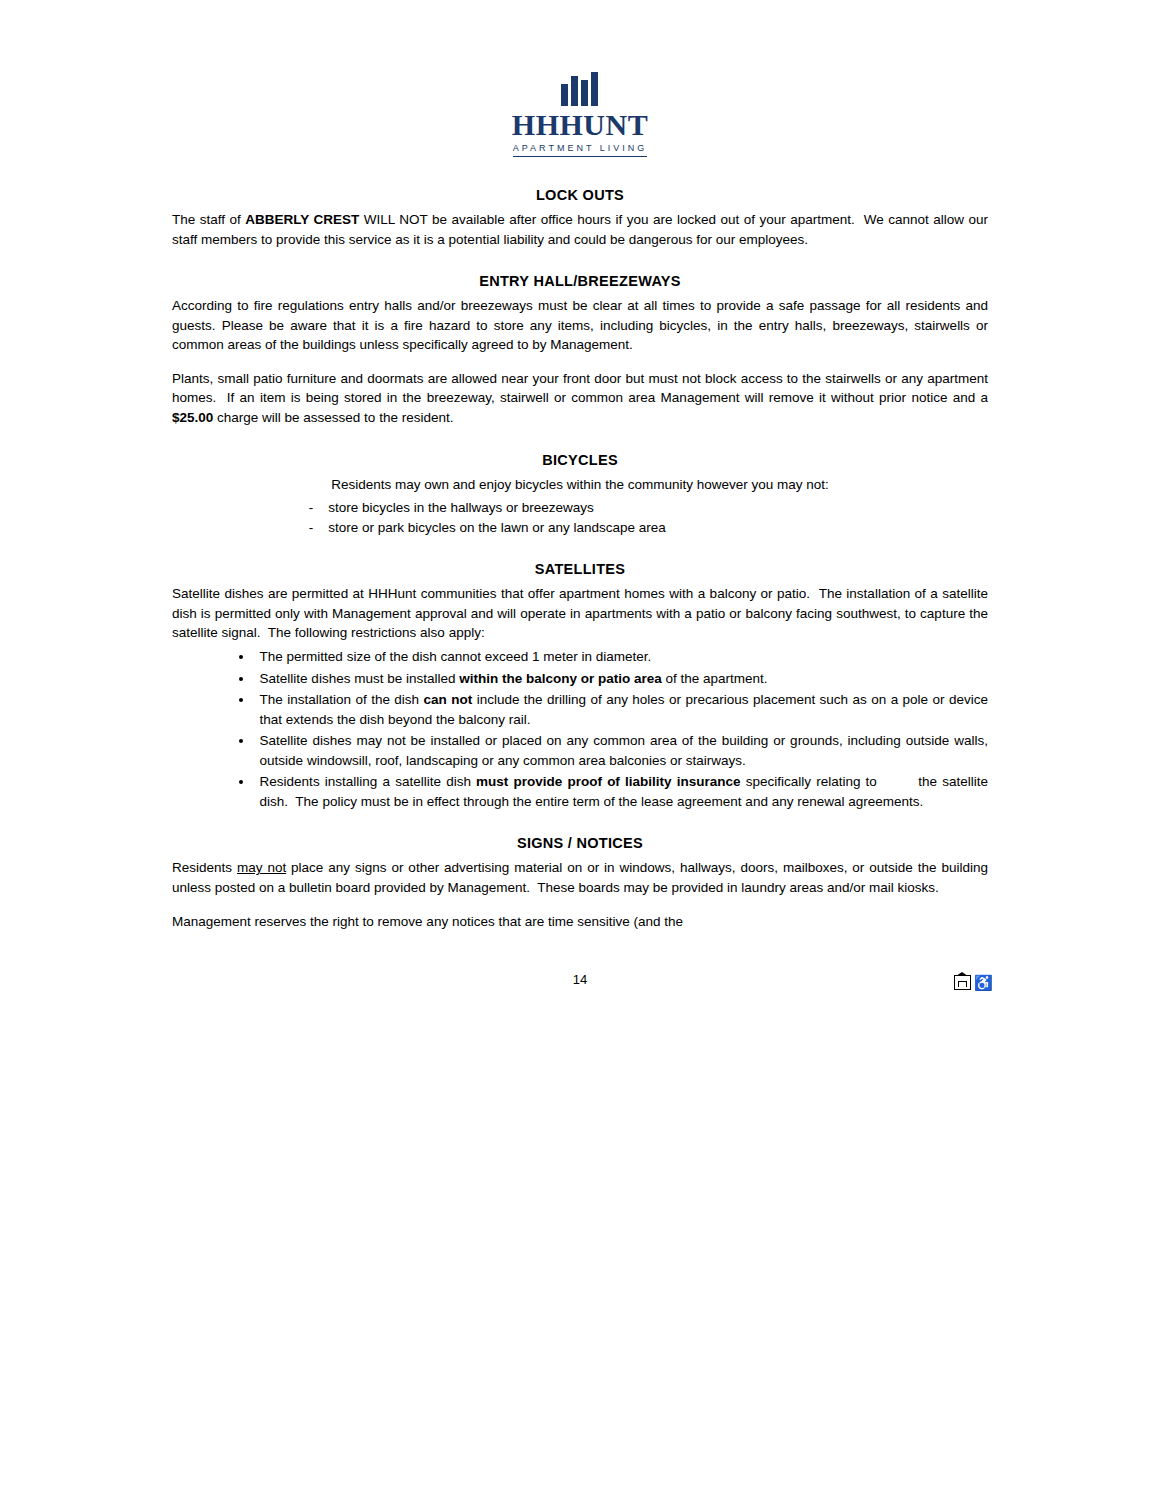HHHUNT
APARTMENT LIVING
LOCK OUTS
The staff of ABBERLY CREST WILL NOT be available after office hours if you are locked out of your apartment. We cannot allow our staff members to provide this service as it is a potential liability and could be dangerous for our employees.
ENTRY HALL/BREEZEWAYS
According to fire regulations entry halls and/or breezeways must be clear at all times to provide a safe passage for all residents and guests. Please be aware that it is a fire hazard to store any items, including bicycles, in the entry halls, breezeways, stairwells or common areas of the buildings unless specifically agreed to by Management.
Plants, small patio furniture and doormats are allowed near your front door but must not block access to the stairwells or any apartment homes. If an item is being stored in the breezeway, stairwell or common area Management will remove it without prior notice and a $25.00 charge will be assessed to the resident.
BICYCLES
Residents may own and enjoy bicycles within the community however you may not:
store bicycles in the hallways or breezeways
store or park bicycles on the lawn or any landscape area
SATELLITES
Satellite dishes are permitted at HHHunt communities that offer apartment homes with a balcony or patio. The installation of a satellite dish is permitted only with Management approval and will operate in apartments with a patio or balcony facing southwest, to capture the satellite signal. The following restrictions also apply:
The permitted size of the dish cannot exceed 1 meter in diameter.
Satellite dishes must be installed within the balcony or patio area of the apartment.
The installation of the dish can not include the drilling of any holes or precarious placement such as on a pole or device that extends the dish beyond the balcony rail.
Satellite dishes may not be installed or placed on any common area of the building or grounds, including outside walls, outside windowsill, roof, landscaping or any common area balconies or stairways.
Residents installing a satellite dish must provide proof of liability insurance specifically relating to the satellite dish. The policy must be in effect through the entire term of the lease agreement and any renewal agreements.
SIGNS / NOTICES
Residents may not place any signs or other advertising material on or in windows, hallways, doors, mailboxes, or outside the building unless posted on a bulletin board provided by Management. These boards may be provided in laundry areas and/or mail kiosks.
Management reserves the right to remove any notices that are time sensitive (and the
14 ♿